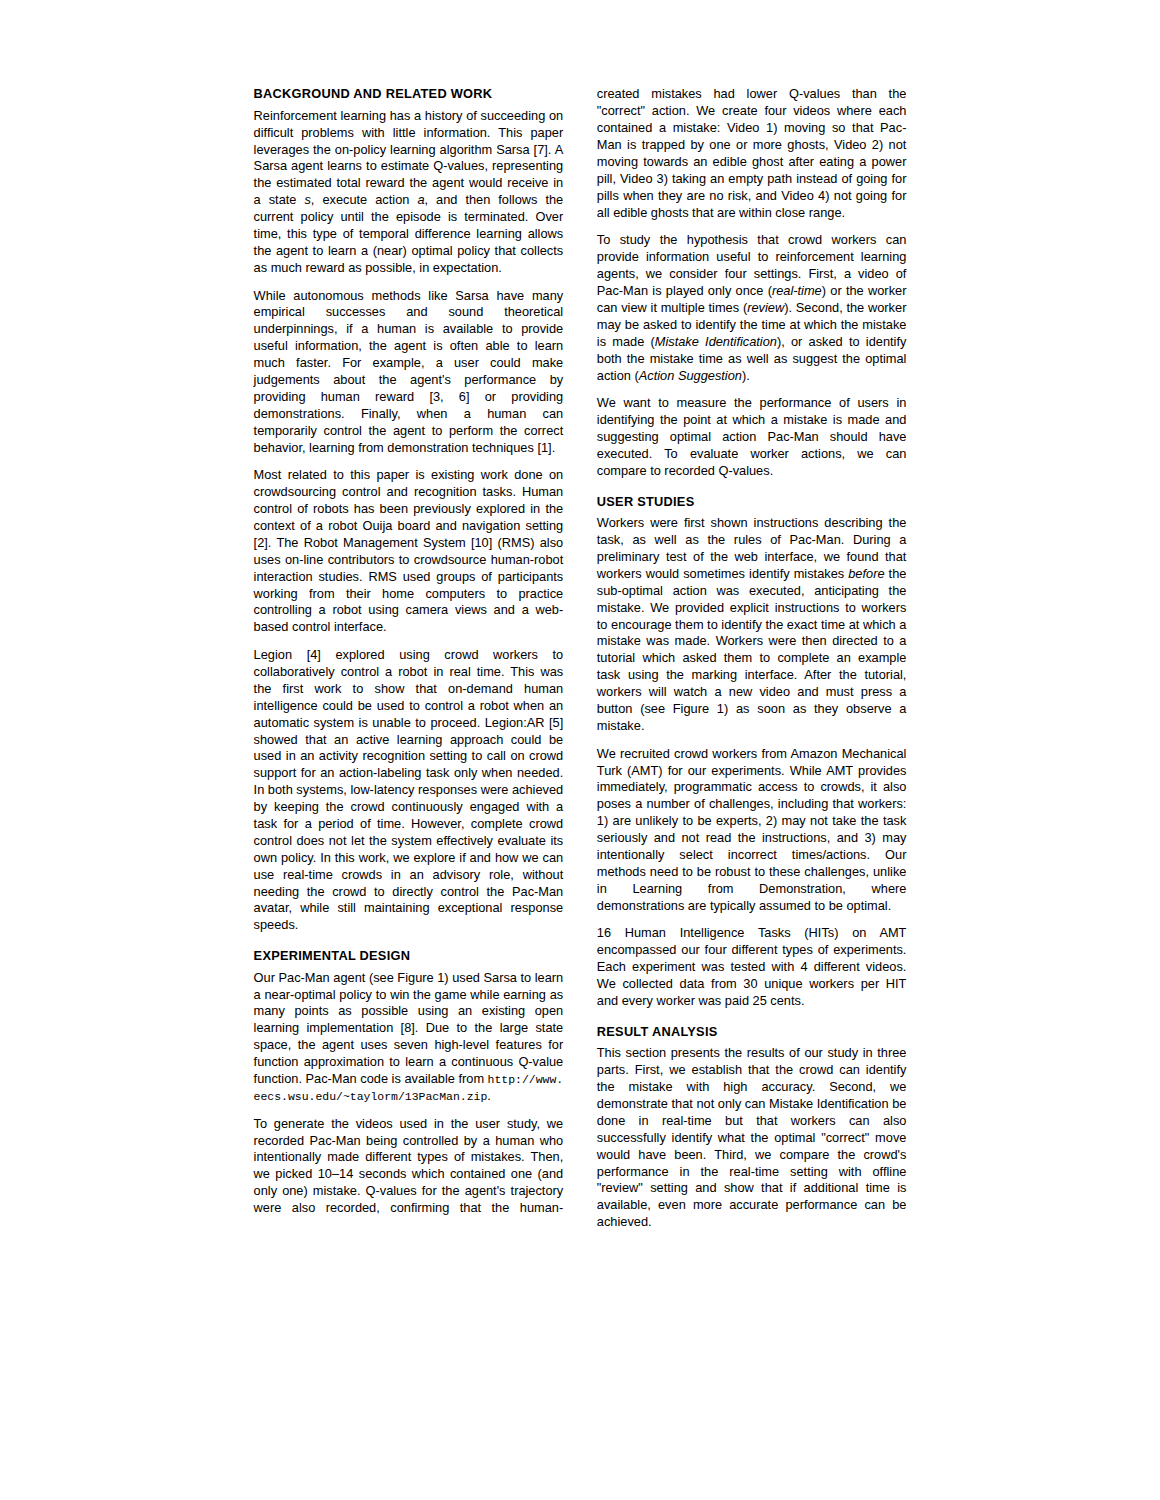Background and Related Work
Reinforcement learning has a history of succeeding on difficult problems with little information. This paper leverages the on-policy learning algorithm Sarsa [7]. A Sarsa agent learns to estimate Q-values, representing the estimated total reward the agent would receive in a state s, execute action a, and then follows the current policy until the episode is terminated. Over time, this type of temporal difference learning allows the agent to learn a (near) optimal policy that collects as much reward as possible, in expectation.
While autonomous methods like Sarsa have many empirical successes and sound theoretical underpinnings, if a human is available to provide useful information, the agent is often able to learn much faster. For example, a user could make judgements about the agent's performance by providing human reward [3, 6] or providing demonstrations. Finally, when a human can temporarily control the agent to perform the correct behavior, learning from demonstration techniques [1].
Most related to this paper is existing work done on crowdsourcing control and recognition tasks. Human control of robots has been previously explored in the context of a robot Ouija board and navigation setting [2]. The Robot Management System [10] (RMS) also uses on-line contributors to crowdsource human-robot interaction studies. RMS used groups of participants working from their home computers to practice controlling a robot using camera views and a web-based control interface.
Legion [4] explored using crowd workers to collaboratively control a robot in real time. This was the first work to show that on-demand human intelligence could be used to control a robot when an automatic system is unable to proceed. Legion:AR [5] showed that an active learning approach could be used in an activity recognition setting to call on crowd support for an action-labeling task only when needed. In both systems, low-latency responses were achieved by keeping the crowd continuously engaged with a task for a period of time. However, complete crowd control does not let the system effectively evaluate its own policy. In this work, we explore if and how we can use real-time crowds in an advisory role, without needing the crowd to directly control the Pac-Man avatar, while still maintaining exceptional response speeds.
Experimental Design
Our Pac-Man agent (see Figure 1) used Sarsa to learn a near-optimal policy to win the game while earning as many points as possible using an existing open learning implementation [8]. Due to the large state space, the agent uses seven high-level features for function approximation to learn a continuous Q-value function. Pac-Man code is available from http://www.eecs.wsu.edu/~taylorm/13PacMan.zip.
To generate the videos used in the user study, we recorded Pac-Man being controlled by a human who intentionally made different types of mistakes. Then, we picked 10–14 seconds which contained one (and only one) mistake. Q-values for the agent's trajectory were also recorded, confirming that the human-created mistakes had lower Q-values than the "correct" action. We create four videos where each contained a mistake: Video 1) moving so that Pac-Man is trapped by one or more ghosts, Video 2) not moving towards an edible ghost after eating a power pill, Video 3) taking an empty path instead of going for pills when they are no risk, and Video 4) not going for all edible ghosts that are within close range.
To study the hypothesis that crowd workers can provide information useful to reinforcement learning agents, we consider four settings. First, a video of Pac-Man is played only once (real-time) or the worker can view it multiple times (review). Second, the worker may be asked to identify the time at which the mistake is made (Mistake Identification), or asked to identify both the mistake time as well as suggest the optimal action (Action Suggestion).
We want to measure the performance of users in identifying the point at which a mistake is made and suggesting optimal action Pac-Man should have executed. To evaluate worker actions, we can compare to recorded Q-values.
User Studies
Workers were first shown instructions describing the task, as well as the rules of Pac-Man. During a preliminary test of the web interface, we found that workers would sometimes identify mistakes before the sub-optimal action was executed, anticipating the mistake. We provided explicit instructions to workers to encourage them to identify the exact time at which a mistake was made. Workers were then directed to a tutorial which asked them to complete an example task using the marking interface. After the tutorial, workers will watch a new video and must press a button (see Figure 1) as soon as they observe a mistake.
We recruited crowd workers from Amazon Mechanical Turk (AMT) for our experiments. While AMT provides immediately, programmatic access to crowds, it also poses a number of challenges, including that workers: 1) are unlikely to be experts, 2) may not take the task seriously and not read the instructions, and 3) may intentionally select incorrect times/actions. Our methods need to be robust to these challenges, unlike in Learning from Demonstration, where demonstrations are typically assumed to be optimal.
16 Human Intelligence Tasks (HITs) on AMT encompassed our four different types of experiments. Each experiment was tested with 4 different videos. We collected data from 30 unique workers per HIT and every worker was paid 25 cents.
Result Analysis
This section presents the results of our study in three parts. First, we establish that the crowd can identify the mistake with high accuracy. Second, we demonstrate that not only can Mistake Identification be done in real-time but that workers can also successfully identify what the optimal "correct" move would have been. Third, we compare the crowd's performance in the real-time setting with offline "review" setting and show that if additional time is available, even more accurate performance can be achieved.